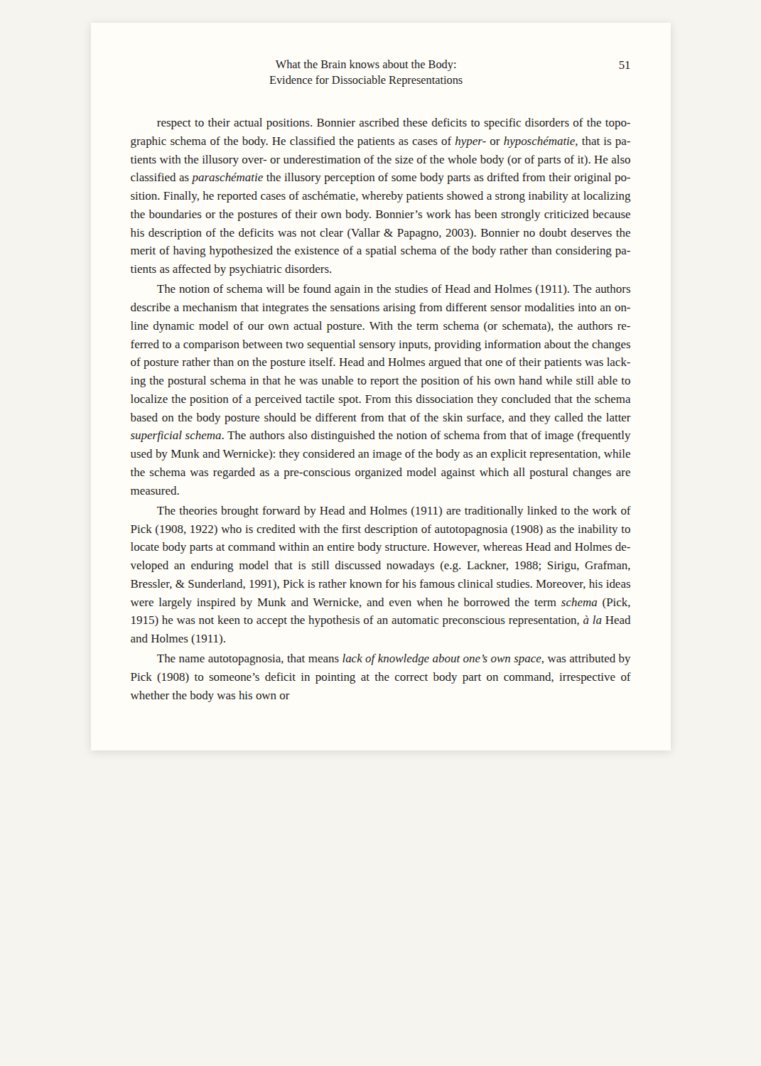What the Brain knows about the Body:
Evidence for Dissociable Representations
51
respect to their actual positions. Bonnier ascribed these deficits to specific disorders of the topographic schema of the body. He classified the patients as cases of hyper- or hyposchématie, that is patients with the illusory over- or underestimation of the size of the whole body (or of parts of it). He also classified as paraschématie the illusory perception of some body parts as drifted from their original position. Finally, he reported cases of aschématie, whereby patients showed a strong inability at localizing the boundaries or the postures of their own body. Bonnier’s work has been strongly criticized because his description of the deficits was not clear (Vallar & Papagno, 2003). Bonnier no doubt deserves the merit of having hypothesized the existence of a spatial schema of the body rather than considering patients as affected by psychiatric disorders.
The notion of schema will be found again in the studies of Head and Holmes (1911). The authors describe a mechanism that integrates the sensations arising from different sensor modalities into an online dynamic model of our own actual posture. With the term schema (or schemata), the authors referred to a comparison between two sequential sensory inputs, providing information about the changes of posture rather than on the posture itself. Head and Holmes argued that one of their patients was lacking the postural schema in that he was unable to report the position of his own hand while still able to localize the position of a perceived tactile spot. From this dissociation they concluded that the schema based on the body posture should be different from that of the skin surface, and they called the latter superficial schema. The authors also distinguished the notion of schema from that of image (frequently used by Munk and Wernicke): they considered an image of the body as an explicit representation, while the schema was regarded as a pre-conscious organized model against which all postural changes are measured.
The theories brought forward by Head and Holmes (1911) are traditionally linked to the work of Pick (1908, 1922) who is credited with the first description of autotopagnosia (1908) as the inability to locate body parts at command within an entire body structure. However, whereas Head and Holmes developed an enduring model that is still discussed nowadays (e.g. Lackner, 1988; Sirigu, Grafman, Bressler, & Sunderland, 1991), Pick is rather known for his famous clinical studies. Moreover, his ideas were largely inspired by Munk and Wernicke, and even when he borrowed the term schema (Pick, 1915) he was not keen to accept the hypothesis of an automatic preconscious representation, à la Head and Holmes (1911).
The name autotopagnosia, that means lack of knowledge about one’s own space, was attributed by Pick (1908) to someone’s deficit in pointing at the correct body part on command, irrespective of whether the body was his own or